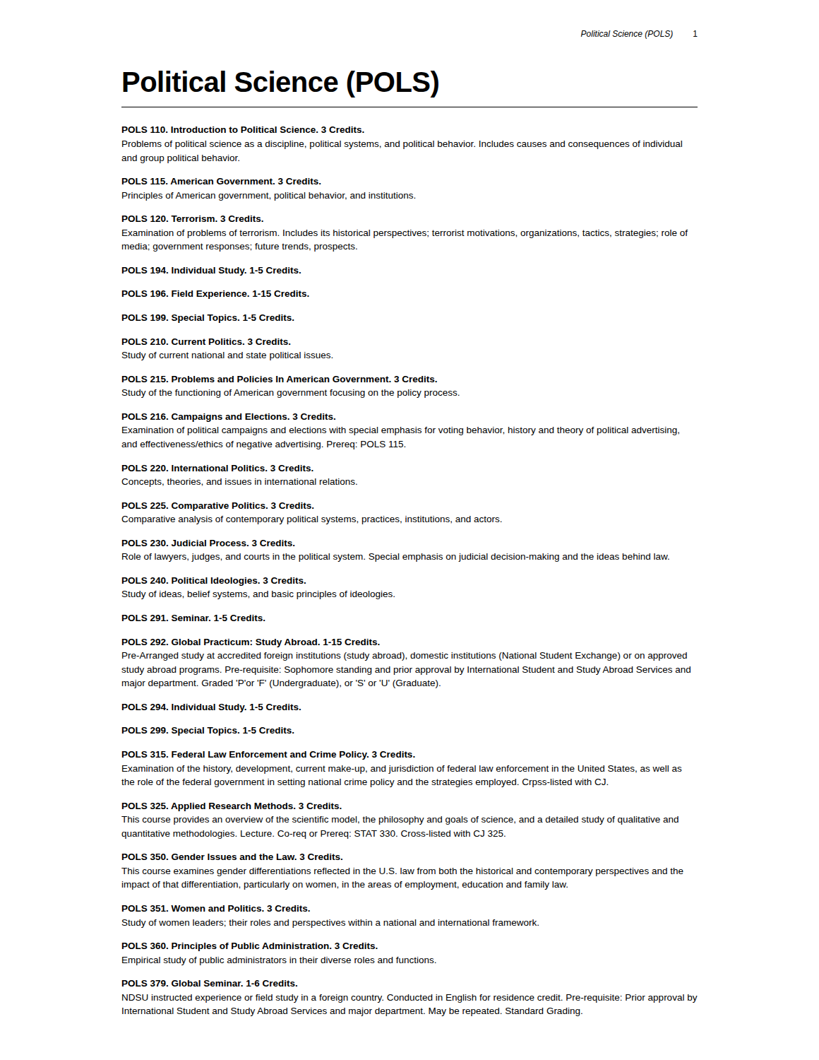Political Science (POLS) 1
Political Science (POLS)
POLS 110. Introduction to Political Science. 3 Credits.
Problems of political science as a discipline, political systems, and political behavior. Includes causes and consequences of individual and group political behavior.
POLS 115. American Government. 3 Credits.
Principles of American government, political behavior, and institutions.
POLS 120. Terrorism. 3 Credits.
Examination of problems of terrorism. Includes its historical perspectives; terrorist motivations, organizations, tactics, strategies; role of media; government responses; future trends, prospects.
POLS 194. Individual Study. 1-5 Credits.
POLS 196. Field Experience. 1-15 Credits.
POLS 199. Special Topics. 1-5 Credits.
POLS 210. Current Politics. 3 Credits.
Study of current national and state political issues.
POLS 215. Problems and Policies In American Government. 3 Credits.
Study of the functioning of American government focusing on the policy process.
POLS 216. Campaigns and Elections. 3 Credits.
Examination of political campaigns and elections with special emphasis for voting behavior, history and theory of political advertising, and effectiveness/ethics of negative advertising. Prereq: POLS 115.
POLS 220. International Politics. 3 Credits.
Concepts, theories, and issues in international relations.
POLS 225. Comparative Politics. 3 Credits.
Comparative analysis of contemporary political systems, practices, institutions, and actors.
POLS 230. Judicial Process. 3 Credits.
Role of lawyers, judges, and courts in the political system. Special emphasis on judicial decision-making and the ideas behind law.
POLS 240. Political Ideologies. 3 Credits.
Study of ideas, belief systems, and basic principles of ideologies.
POLS 291. Seminar. 1-5 Credits.
POLS 292. Global Practicum: Study Abroad. 1-15 Credits.
Pre-Arranged study at accredited foreign institutions (study abroad), domestic institutions (National Student Exchange) or on approved study abroad programs. Pre-requisite: Sophomore standing and prior approval by International Student and Study Abroad Services and major department. Graded 'P'or 'F' (Undergraduate), or 'S' or 'U' (Graduate).
POLS 294. Individual Study. 1-5 Credits.
POLS 299. Special Topics. 1-5 Credits.
POLS 315. Federal Law Enforcement and Crime Policy. 3 Credits.
Examination of the history, development, current make-up, and jurisdiction of federal law enforcement in the United States, as well as the role of the federal government in setting national crime policy and the strategies employed. Crpss-listed with CJ.
POLS 325. Applied Research Methods. 3 Credits.
This course provides an overview of the scientific model, the philosophy and goals of science, and a detailed study of qualitative and quantitative methodologies. Lecture. Co-req or Prereq: STAT 330. Cross-listed with CJ 325.
POLS 350. Gender Issues and the Law. 3 Credits.
This course examines gender differentiations reflected in the U.S. law from both the historical and contemporary perspectives and the impact of that differentiation, particularly on women, in the areas of employment, education and family law.
POLS 351. Women and Politics. 3 Credits.
Study of women leaders; their roles and perspectives within a national and international framework.
POLS 360. Principles of Public Administration. 3 Credits.
Empirical study of public administrators in their diverse roles and functions.
POLS 379. Global Seminar. 1-6 Credits.
NDSU instructed experience or field study in a foreign country. Conducted in English for residence credit. Pre-requisite: Prior approval by International Student and Study Abroad Services and major department. May be repeated. Standard Grading.